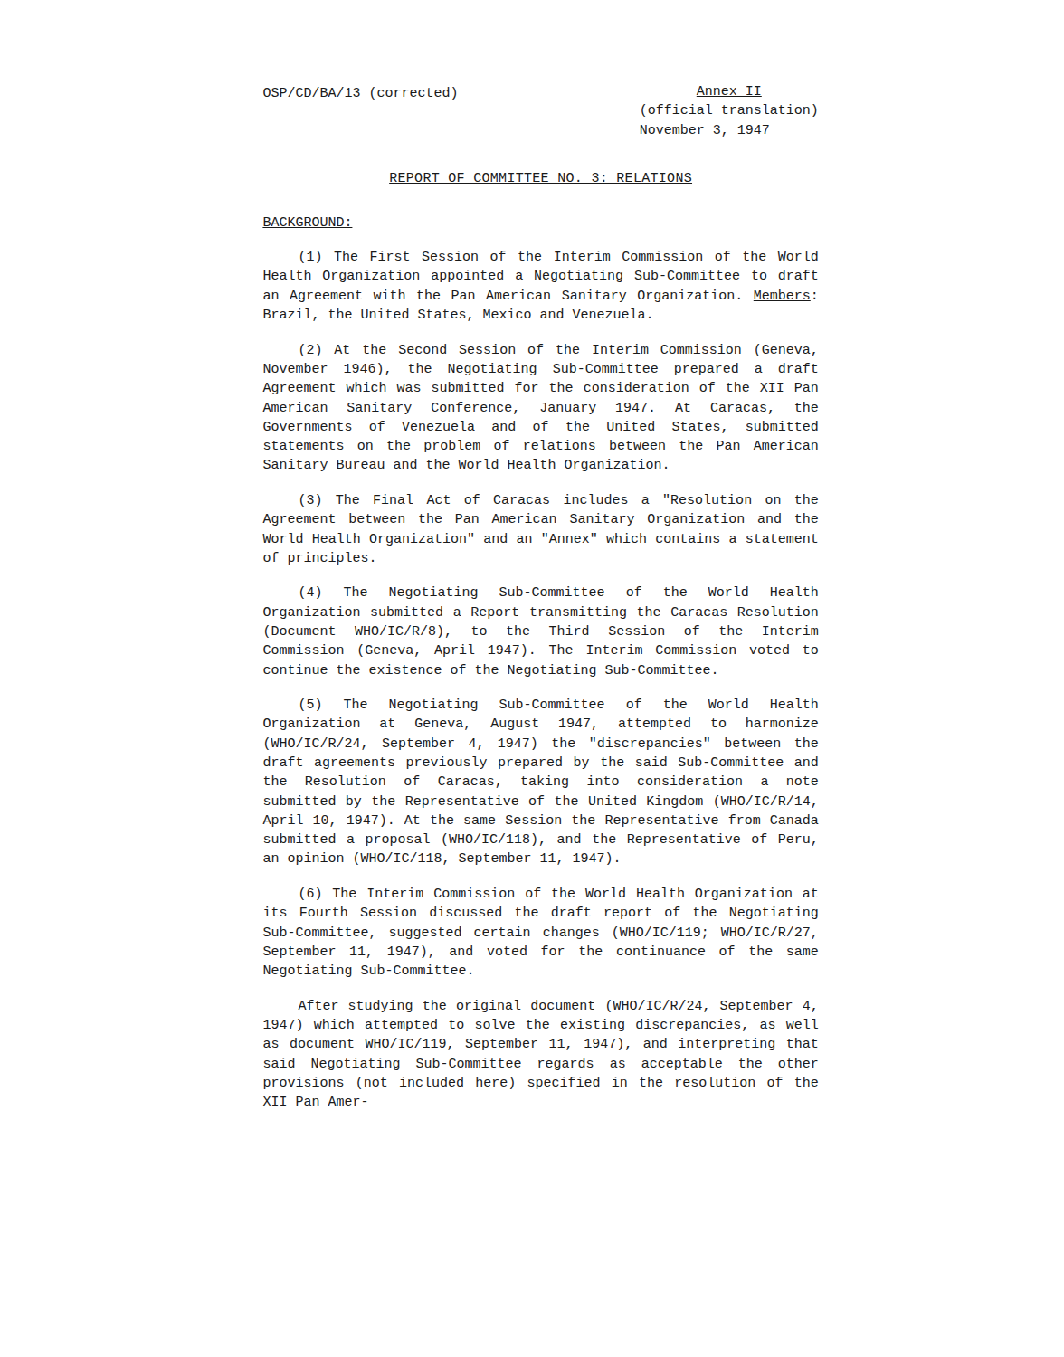OSP/CD/BA/13 (corrected)
Annex II (official translation) November 3, 1947
REPORT OF COMMITTEE NO. 3: RELATIONS
BACKGROUND:
(1) The First Session of the Interim Commission of the World Health Organization appointed a Negotiating Sub-Committee to draft an Agreement with the Pan American Sanitary Organization. Members: Brazil, the United States, Mexico and Venezuela.
(2) At the Second Session of the Interim Commission (Geneva, November 1946), the Negotiating Sub-Committee prepared a draft Agreement which was submitted for the consideration of the XII Pan American Sanitary Conference, January 1947. At Caracas, the Governments of Venezuela and of the United States, submitted statements on the problem of relations between the Pan American Sanitary Bureau and the World Health Organization.
(3) The Final Act of Caracas includes a "Resolution on the Agreement between the Pan American Sanitary Organization and the World Health Organization" and an "Annex" which contains a statement of principles.
(4) The Negotiating Sub-Committee of the World Health Organization submitted a Report transmitting the Caracas Resolution (Document WHO/IC/R/8), to the Third Session of the Interim Commission (Geneva, April 1947). The Interim Commission voted to continue the existence of the Negotiating Sub-Committee.
(5) The Negotiating Sub-Committee of the World Health Organization at Geneva, August 1947, attempted to harmonize (WHO/IC/R/24, September 4, 1947) the "discrepancies" between the draft agreements previously prepared by the said Sub-Committee and the Resolution of Caracas, taking into consideration a note submitted by the Representative of the United Kingdom (WHO/IC/R/14, April 10, 1947). At the same Session the Representative from Canada submitted a proposal (WHO/IC/118), and the Representative of Peru, an opinion (WHO/IC/118, September 11, 1947).
(6) The Interim Commission of the World Health Organization at its Fourth Session discussed the draft report of the Negotiating Sub-Committee, suggested certain changes (WHO/IC/119; WHO/IC/R/27, September 11, 1947), and voted for the continuance of the same Negotiating Sub-Committee.
After studying the original document (WHO/IC/R/24, September 4, 1947) which attempted to solve the existing discrepancies, as well as document WHO/IC/119, September 11, 1947), and interpreting that said Negotiating Sub-Committee regards as acceptable the other provisions (not included here) specified in the resolution of the XII Pan Amer-